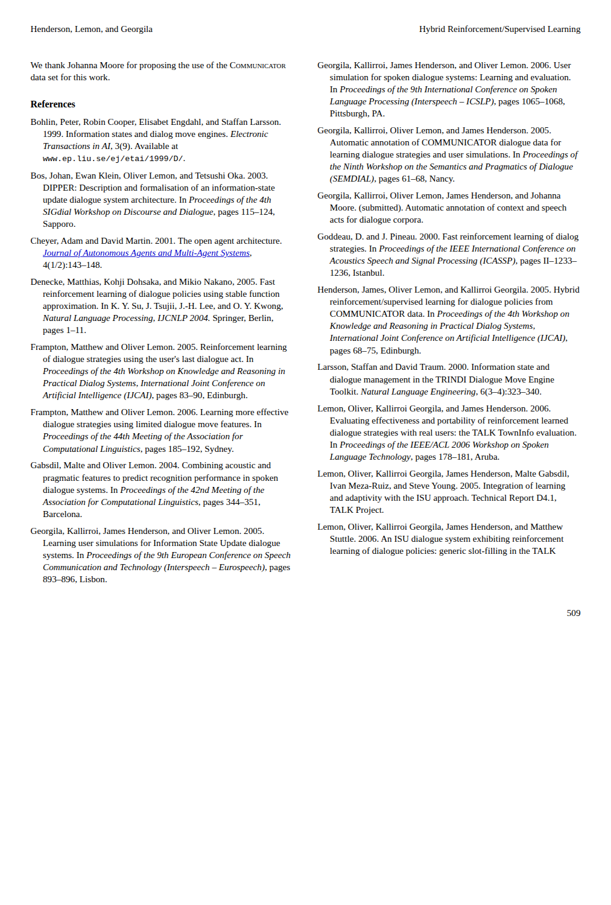Henderson, Lemon, and Georgila
Hybrid Reinforcement/Supervised Learning
We thank Johanna Moore for proposing the use of the Communicator data set for this work.
References
Bohlin, Peter, Robin Cooper, Elisabet Engdahl, and Staffan Larsson. 1999. Information states and dialog move engines. Electronic Transactions in AI, 3(9). Available at www.ep.liu.se/ej/etai/1999/D/.
Bos, Johan, Ewan Klein, Oliver Lemon, and Tetsushi Oka. 2003. DIPPER: Description and formalisation of an information-state update dialogue system architecture. In Proceedings of the 4th SIGdial Workshop on Discourse and Dialogue, pages 115–124, Sapporo.
Cheyer, Adam and David Martin. 2001. The open agent architecture. Journal of Autonomous Agents and Multi-Agent Systems, 4(1/2):143–148.
Denecke, Matthias, Kohji Dohsaka, and Mikio Nakano, 2005. Fast reinforcement learning of dialogue policies using stable function approximation. In K. Y. Su, J. Tsujii, J.-H. Lee, and O. Y. Kwong, Natural Language Processing, IJCNLP 2004. Springer, Berlin, pages 1–11.
Frampton, Matthew and Oliver Lemon. 2005. Reinforcement learning of dialogue strategies using the user's last dialogue act. In Proceedings of the 4th Workshop on Knowledge and Reasoning in Practical Dialog Systems, International Joint Conference on Artificial Intelligence (IJCAI), pages 83–90, Edinburgh.
Frampton, Matthew and Oliver Lemon. 2006. Learning more effective dialogue strategies using limited dialogue move features. In Proceedings of the 44th Meeting of the Association for Computational Linguistics, pages 185–192, Sydney.
Gabsdil, Malte and Oliver Lemon. 2004. Combining acoustic and pragmatic features to predict recognition performance in spoken dialogue systems. In Proceedings of the 42nd Meeting of the Association for Computational Linguistics, pages 344–351, Barcelona.
Georgila, Kallirroi, James Henderson, and Oliver Lemon. 2005. Learning user simulations for Information State Update dialogue systems. In Proceedings of the 9th European Conference on Speech Communication and Technology (Interspeech – Eurospeech), pages 893–896, Lisbon.
Georgila, Kallirroi, James Henderson, and Oliver Lemon. 2006. User simulation for spoken dialogue systems: Learning and evaluation. In Proceedings of the 9th International Conference on Spoken Language Processing (Interspeech – ICSLP), pages 1065–1068, Pittsburgh, PA.
Georgila, Kallirroi, Oliver Lemon, and James Henderson. 2005. Automatic annotation of COMMUNICATOR dialogue data for learning dialogue strategies and user simulations. In Proceedings of the Ninth Workshop on the Semantics and Pragmatics of Dialogue (SEMDIAL), pages 61–68, Nancy.
Georgila, Kallirroi, Oliver Lemon, James Henderson, and Johanna Moore. (submitted). Automatic annotation of context and speech acts for dialogue corpora.
Goddeau, D. and J. Pineau. 2000. Fast reinforcement learning of dialog strategies. In Proceedings of the IEEE International Conference on Acoustics Speech and Signal Processing (ICASSP), pages II–1233–1236, Istanbul.
Henderson, James, Oliver Lemon, and Kallirroi Georgila. 2005. Hybrid reinforcement/supervised learning for dialogue policies from COMMUNICATOR data. In Proceedings of the 4th Workshop on Knowledge and Reasoning in Practical Dialog Systems, International Joint Conference on Artificial Intelligence (IJCAI), pages 68–75, Edinburgh.
Larsson, Staffan and David Traum. 2000. Information state and dialogue management in the TRINDI Dialogue Move Engine Toolkit. Natural Language Engineering, 6(3–4):323–340.
Lemon, Oliver, Kallirroi Georgila, and James Henderson. 2006. Evaluating effectiveness and portability of reinforcement learned dialogue strategies with real users: the TALK TownInfo evaluation. In Proceedings of the IEEE/ACL 2006 Workshop on Spoken Language Technology, pages 178–181, Aruba.
Lemon, Oliver, Kallirroi Georgila, James Henderson, Malte Gabsdil, Ivan Meza-Ruiz, and Steve Young. 2005. Integration of learning and adaptivity with the ISU approach. Technical Report D4.1, TALK Project.
Lemon, Oliver, Kallirroi Georgila, James Henderson, and Matthew Stuttle. 2006. An ISU dialogue system exhibiting reinforcement learning of dialogue policies: generic slot-filling in the TALK
509